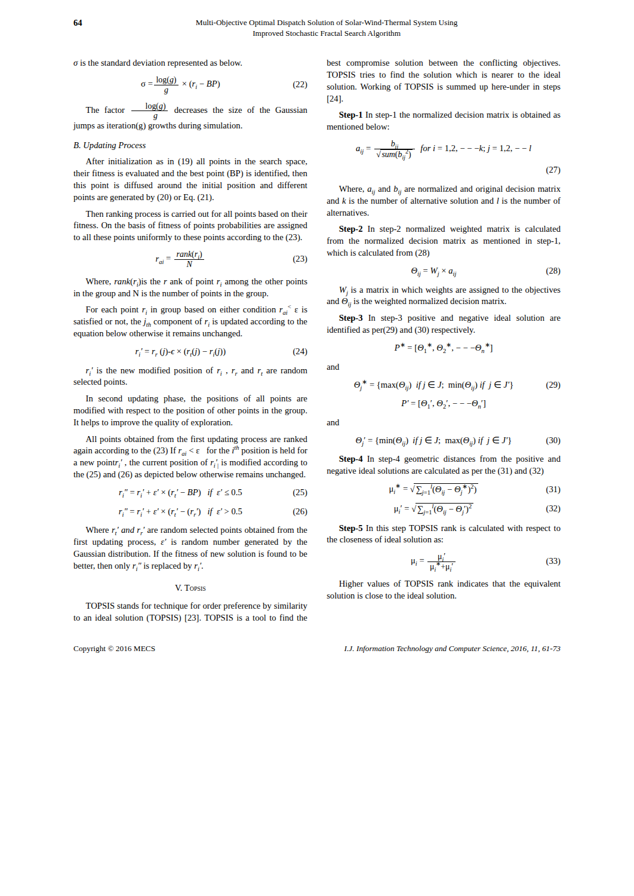64
Multi-Objective Optimal Dispatch Solution of Solar-Wind-Thermal System Using
Improved Stochastic Fractal Search Algorithm
σ is the standard deviation represented as below.
σ =log(g) g × (ri − BP)
(22)
The factor log(g) g decreases the size of the Gaussian jumps as iteration(g) growths during simulation.
B. Updating Process
After initialization as in (19) all points in the search space, their fitness is evaluated and the best point (BP) is identified, then this point is diffused around the initial position and different points are generated by (20) or Eq. (21).
Then ranking process is carried out for all points based on their fitness. On the basis of fitness of points probabilities are assigned to all these points uniformly to these points according to the (23).
rai = rank(ri) N
(23)
Where, rank(ri)is the r ank of point ri among the other points in the group and N is the number of points in the group.
For each point ri in group based on either condition rai< ε is satisfied or not, the jth component of ri is updated according to the equation below otherwise it remains unchanged.
ri′ = rr (j)-ϵ × (rt(j) − ri(j))
(24)
ri′ is the new modified position of ri , rr and rt are random selected points.
In second updating phase, the positions of all points are modified with respect to the position of other points in the group. It helps to improve the quality of exploration.
All points obtained from the first updating process are ranked again according to the (23) If rai < ε for the ith position is held for a new pointri′ , the current position of ri′| is modified according to the (25) and (26) as depicted below otherwise remains unchanged.
ri″ = ri′ + ε′ × (rt′ − BP) if ε′ ≤ 0.5
(25)
ri″ = ri′ + ε′ × (rt′ − (rr′) if ε′ > 0.5
(26)
Where rt′ and rr′ are random selected points obtained from the first updating process, ε′ is random number generated by the Gaussian distribution. If the fitness of new solution is found to be better, then only ri″ is replaced by ri′.
V. Topsis
TOPSIS stands for technique for order preference by similarity to an ideal solution (TOPSIS) [23]. TOPSIS is a tool to find the best compromise solution between the conflicting objectives. TOPSIS tries to find the solution which is nearer to the ideal solution. Working of TOPSIS is summed up here-under in steps [24].
Step-1 In step-1 the normalized decision matrix is obtained as mentioned below:
aij = bij√sum(bij2) for i = 1,2, − − −k; j = 1,2, − − l
(27)
Where, aij and bij are normalized and original decision matrix and k is the number of alternative solution and l is the number of alternatives.
Step-2 In step-2 normalized weighted matrix is calculated from the normalized decision matrix as mentioned in step-1, which is calculated from (28)
Θij = Wj × aij
(28)
Wj is a matrix in which weights are assigned to the objectives and Θij is the weighted normalized decision matrix.
Step-3 In step-3 positive and negative ideal solution are identified as per(29) and (30) respectively.
P∗ = [Θ1∗, Θ2∗, − − −Θn∗]
and
Θj∗ = {max(Θij) if j ∈ J; min(Θij) if j ∈ J′}
(29)
P′ = [Θ1′, Θ2′, − − −Θn′]
and
Θj′ = {min(Θij) if j ∈ J; max(Θij) if j ∈ J′}
(30)
Step-4 In step-4 geometric distances from the positive and negative ideal solutions are calculated as per the (31) and (32)
μi∗ = √∑j=1l(Θij − Θj∗)2)
(31)
μi′ = √∑j=1l(Θij − Θj′)2
(32)
Step-5 In this step TOPSIS rank is calculated with respect to the closeness of ideal solution as:
μi = μi′μi∗+μi′
(33)
Higher values of TOPSIS rank indicates that the equivalent solution is close to the ideal solution.
Copyright © 2016 MECS
I.J. Information Technology and Computer Science, 2016, 11, 61-73